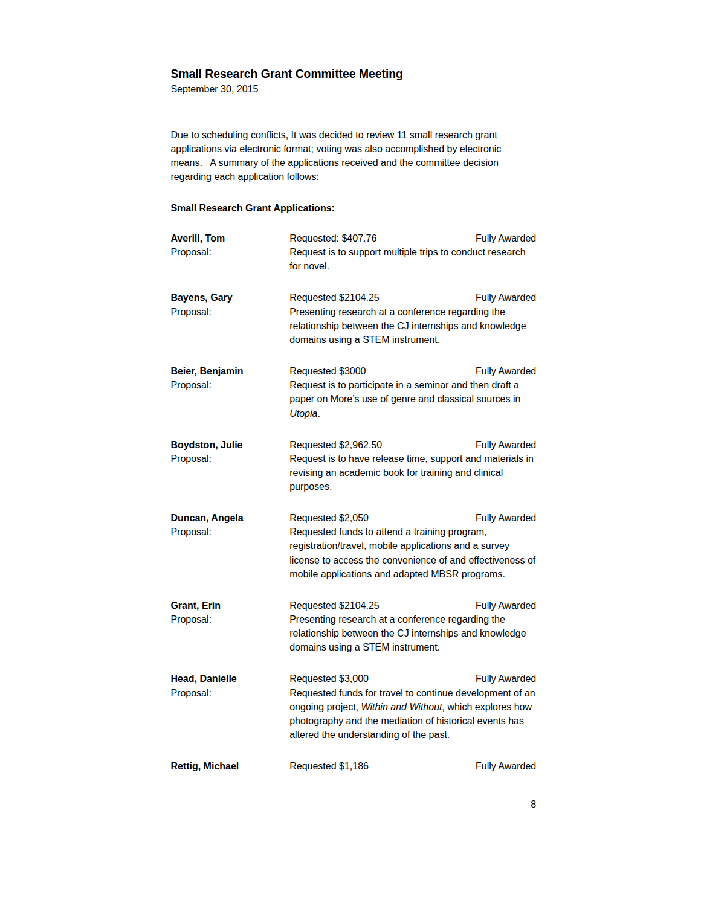Small Research Grant Committee Meeting
September 30, 2015
Due to scheduling conflicts, It was decided to review 11 small research grant applications via electronic format; voting was also accomplished by electronic means. A summary of the applications received and the committee decision regarding each application follows:
Small Research Grant Applications:
| Averill, Tom | Requested: $407.76 | Fully Awarded |
| Proposal: | Request is to support multiple trips to conduct research for novel. |
| Bayens, Gary | Requested $2104.25 | Fully Awarded |
| Proposal: | Presenting research at a conference regarding the relationship between the CJ internships and knowledge domains using a STEM instrument. |
| Beier, Benjamin | Requested $3000 | Fully Awarded |
| Proposal: | Request is to participate in a seminar and then draft a paper on More’s use of genre and classical sources in Utopia . |
| Boydston, Julie | Requested $2,962.50 | Fully Awarded |
| Proposal: | Request is to have release time, support and materials in revising an academic book for training and clinical purposes. |
| Duncan, Angela | Requested $2,050 | Fully Awarded |
| Proposal: | Requested funds to attend a training program, registration/travel, mobile applications and a survey license to access the convenience of and effectiveness of mobile applications and adapted MBSR programs. |
| Grant, Erin | Requested $2104.25 | Fully Awarded |
| Proposal: | Presenting research at a conference regarding the relationship between the CJ internships and knowledge domains using a STEM instrument. |
| Head, Danielle | Requested $3,000 | Fully Awarded |
| Proposal: | Requested funds for travel to continue development of an ongoing project, Within and Without , which explores how photography and the mediation of historical events has altered the understanding of the past. |
| Rettig, Michael | Requested $1,186 | Fully Awarded |
8